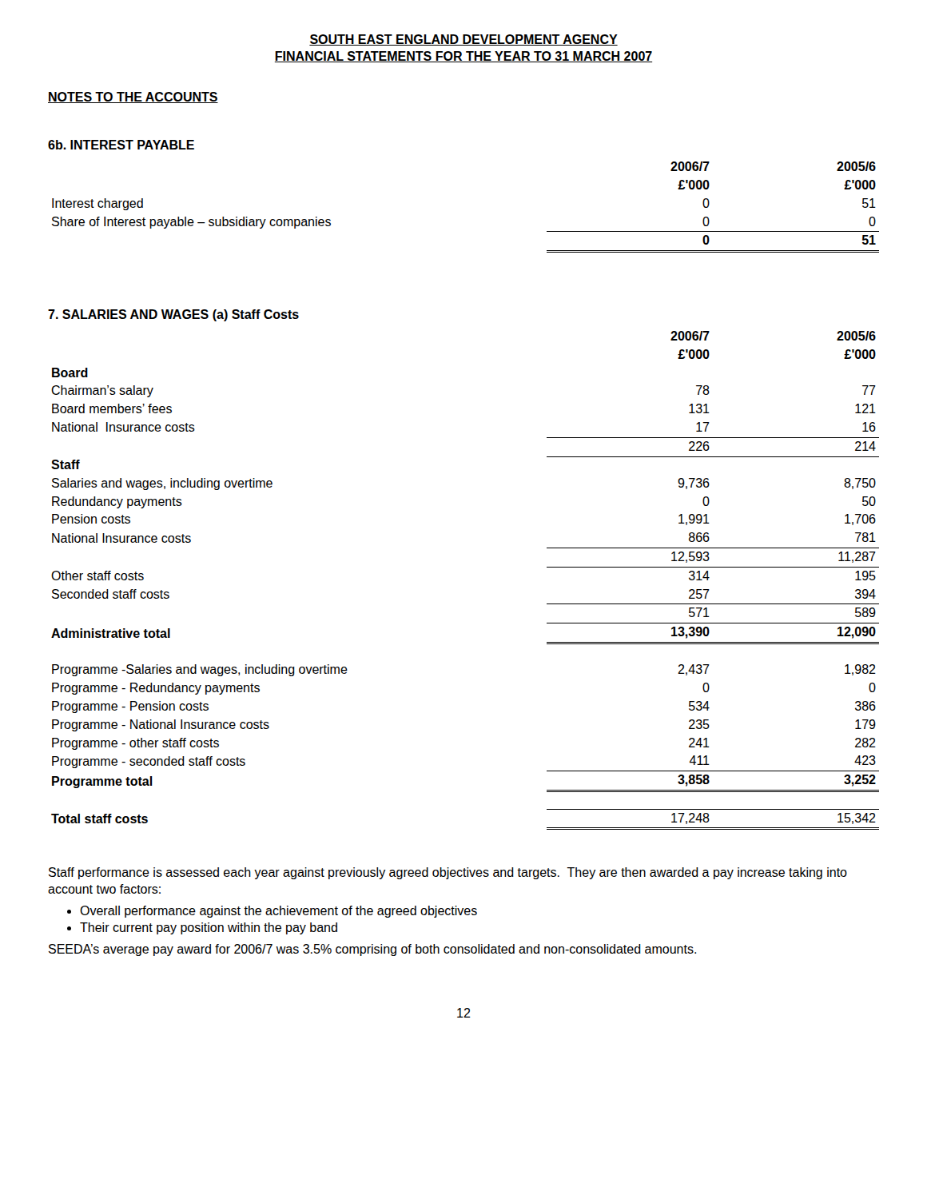SOUTH EAST ENGLAND DEVELOPMENT AGENCY
FINANCIAL STATEMENTS FOR THE YEAR TO 31 MARCH 2007
NOTES TO THE ACCOUNTS
6b. INTEREST PAYABLE
| | 2006/7 | 2005/6 |
| | £'000 | £'000 |
| Interest charged | 0 | 51 |
| Share of Interest payable – subsidiary companies | 0 | 0 |
| | 0 | 51 |
7. SALARIES AND WAGES (a) Staff Costs
| | 2006/7 | 2005/6 |
| | £'000 | £'000 |
| Board | | |
| Chairman’s salary | 78 | 77 |
| Board members’ fees | 131 | 121 |
| National Insurance costs | 17 | 16 |
| | 226 | 214 |
| Staff | | |
| Salaries and wages, including overtime | 9,736 | 8,750 |
| Redundancy payments | 0 | 50 |
| Pension costs | 1,991 | 1,706 |
| National Insurance costs | 866 | 781 |
| | 12,593 | 11,287 |
| Other staff costs | 314 | 195 |
| Seconded staff costs | 257 | 394 |
| | 571 | 589 |
| Administrative total | 13,390 | 12,090 |
| Programme -Salaries and wages, including overtime | 2,437 | 1,982 |
| Programme - Redundancy payments | 0 | 0 |
| Programme - Pension costs | 534 | 386 |
| Programme - National Insurance costs | 235 | 179 |
| Programme - other staff costs | 241 | 282 |
| Programme - seconded staff costs | 411 | 423 |
| Programme total | 3,858 | 3,252 |
| Total staff costs | 17,248 | 15,342 |
Staff performance is assessed each year against previously agreed objectives and targets. They are then awarded a pay increase taking into account two factors:
Overall performance against the achievement of the agreed objectives
Their current pay position within the pay band
SEEDA’s average pay award for 2006/7 was 3.5% comprising of both consolidated and non-consolidated amounts.
12